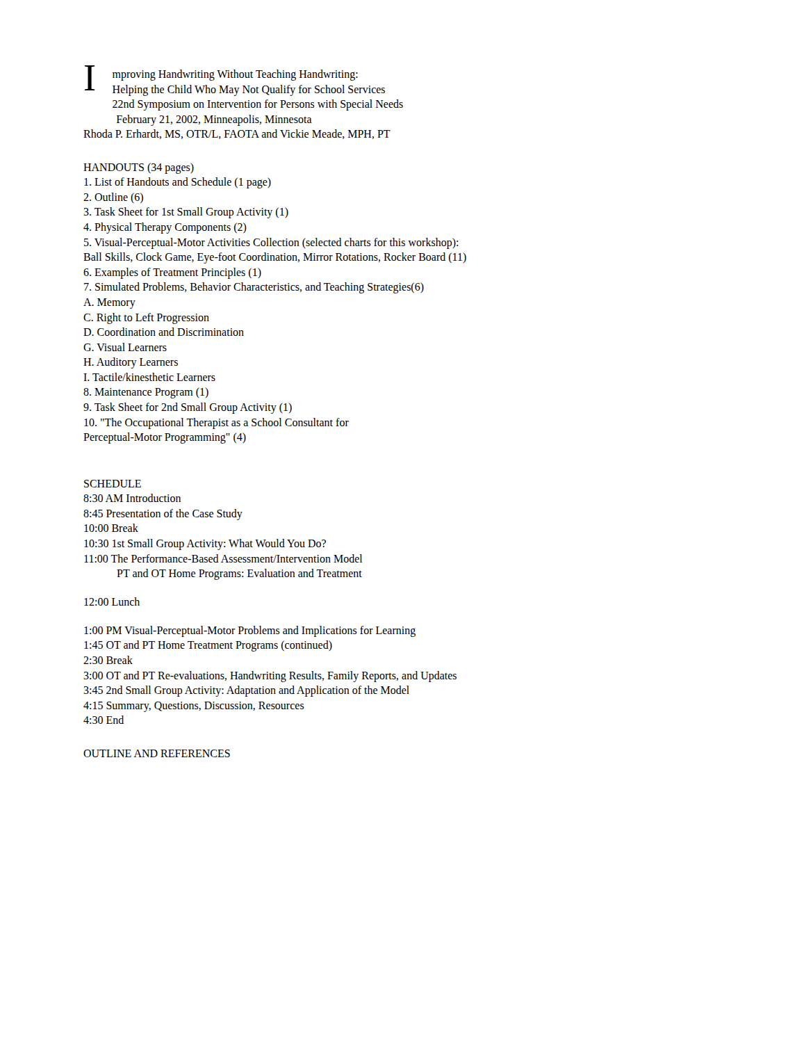I mproving Handwriting Without Teaching Handwriting: Helping the Child Who May Not Qualify for School Services 22nd Symposium on Intervention for Persons with Special Needs February 21, 2002, Minneapolis, Minnesota
Rhoda P. Erhardt, MS, OTR/L, FAOTA and Vickie Meade, MPH, PT
HANDOUTS (34 pages)
1. List of Handouts and Schedule (1 page) 2. Outline (6) 3. Task Sheet for 1st Small Group Activity (1) 4. Physical Therapy Components (2) 5. Visual-Perceptual-Motor Activities Collection (selected charts for this workshop): Ball Skills, Clock Game, Eye-foot Coordination, Mirror Rotations, Rocker Board (11) 6. Examples of Treatment Principles (1) 7. Simulated Problems, Behavior Characteristics, and Teaching Strategies(6) A. Memory C. Right to Left Progression D. Coordination and Discrimination G. Visual Learners H. Auditory Learners I. Tactile/kinesthetic Learners 8. Maintenance Program (1) 9. Task Sheet for 2nd Small Group Activity (1) 10. "The Occupational Therapist as a School Consultant for Perceptual-Motor Programming" (4)
SCHEDULE
8:30 AM Introduction 8:45 Presentation of the Case Study 10:00 Break 10:30 1st Small Group Activity: What Would You Do? 11:00 The Performance-Based Assessment/Intervention Model PT and OT Home Programs: Evaluation and Treatment
12:00 Lunch
1:00 PM Visual-Perceptual-Motor Problems and Implications for Learning 1:45 OT and PT Home Treatment Programs (continued) 2:30 Break 3:00 OT and PT Re-evaluations, Handwriting Results, Family Reports, and Updates 3:45 2nd Small Group Activity: Adaptation and Application of the Model 4:15 Summary, Questions, Discussion, Resources 4:30 End
OUTLINE AND REFERENCES